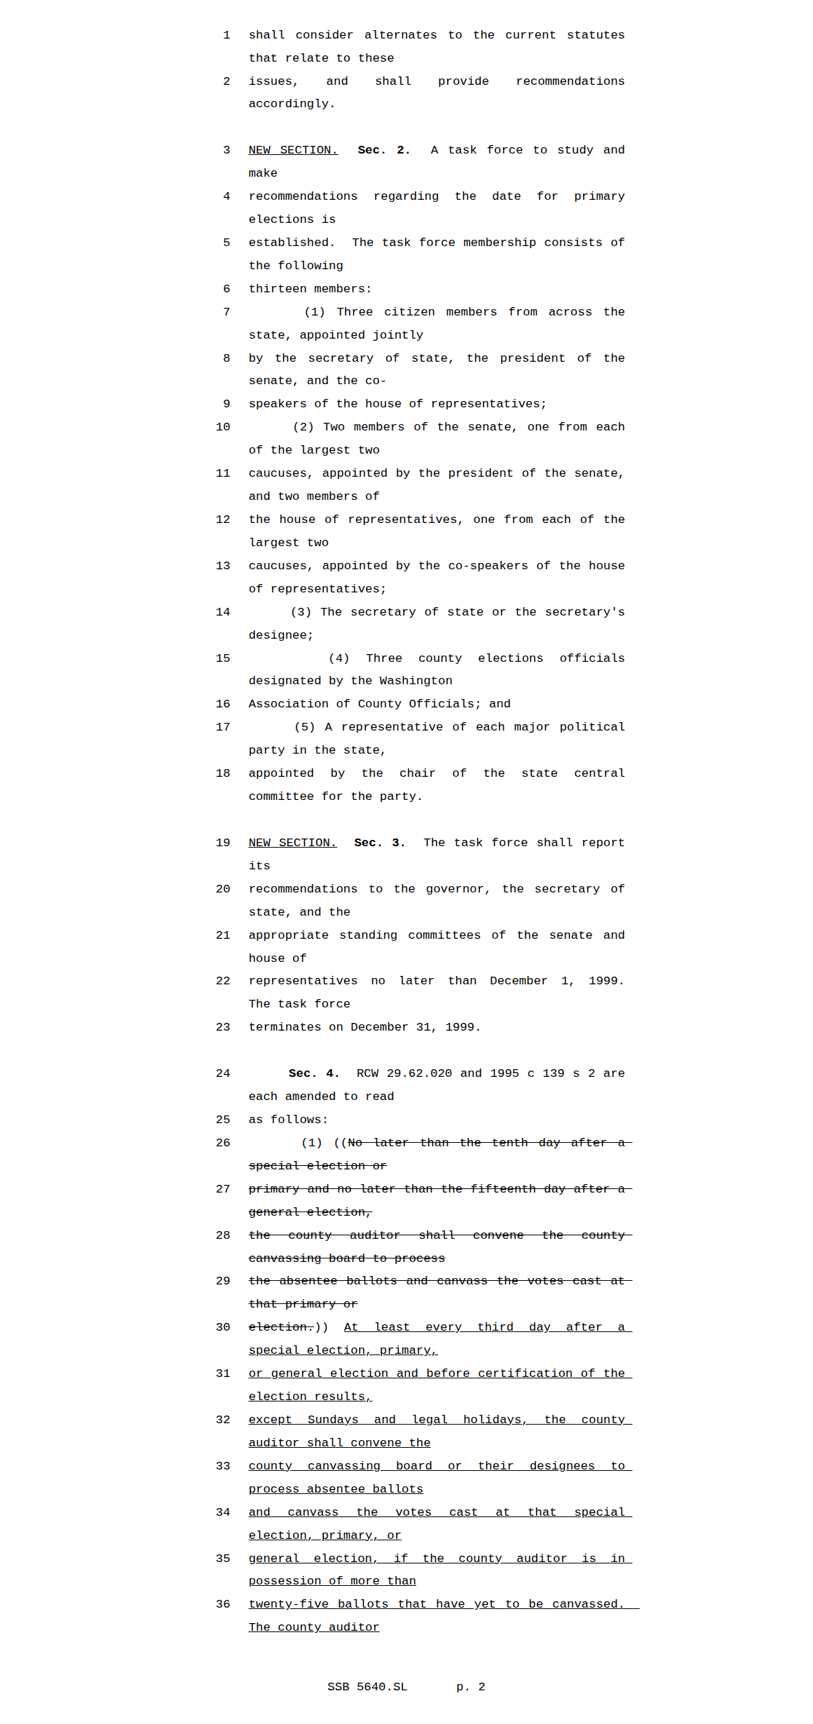1 shall consider alternates to the current statutes that relate to these
2 issues, and shall provide recommendations accordingly.
3 NEW SECTION. Sec. 2. A task force to study and make
4 recommendations regarding the date for primary elections is
5 established. The task force membership consists of the following
6 thirteen members:
7 (1) Three citizen members from across the state, appointed jointly
8 by the secretary of state, the president of the senate, and the co-
9 speakers of the house of representatives;
10 (2) Two members of the senate, one from each of the largest two
11 caucuses, appointed by the president of the senate, and two members of
12 the house of representatives, one from each of the largest two
13 caucuses, appointed by the co-speakers of the house of representatives;
14 (3) The secretary of state or the secretary's designee;
15 (4) Three county elections officials designated by the Washington
16 Association of County Officials; and
17 (5) A representative of each major political party in the state,
18 appointed by the chair of the state central committee for the party.
19 NEW SECTION. Sec. 3. The task force shall report its
20 recommendations to the governor, the secretary of state, and the
21 appropriate standing committees of the senate and house of
22 representatives no later than December 1, 1999. The task force
23 terminates on December 31, 1999.
24 Sec. 4. RCW 29.62.020 and 1995 c 139 s 2 are each amended to read
25 as follows:
26 (1) ((No later than the tenth day after a special election or
27 primary and no later than the fifteenth day after a general election,
28 the county auditor shall convene the county canvassing board to process
29 the absentee ballots and canvass the votes cast at that primary or
30 election.)) At least every third day after a special election, primary,
31 or general election and before certification of the election results,
32 except Sundays and legal holidays, the county auditor shall convene the
33 county canvassing board or their designees to process absentee ballots
34 and canvass the votes cast at that special election, primary, or
35 general election, if the county auditor is in possession of more than
36 twenty-five ballots that have yet to be canvassed. The county auditor
SSB 5640.SL p. 2